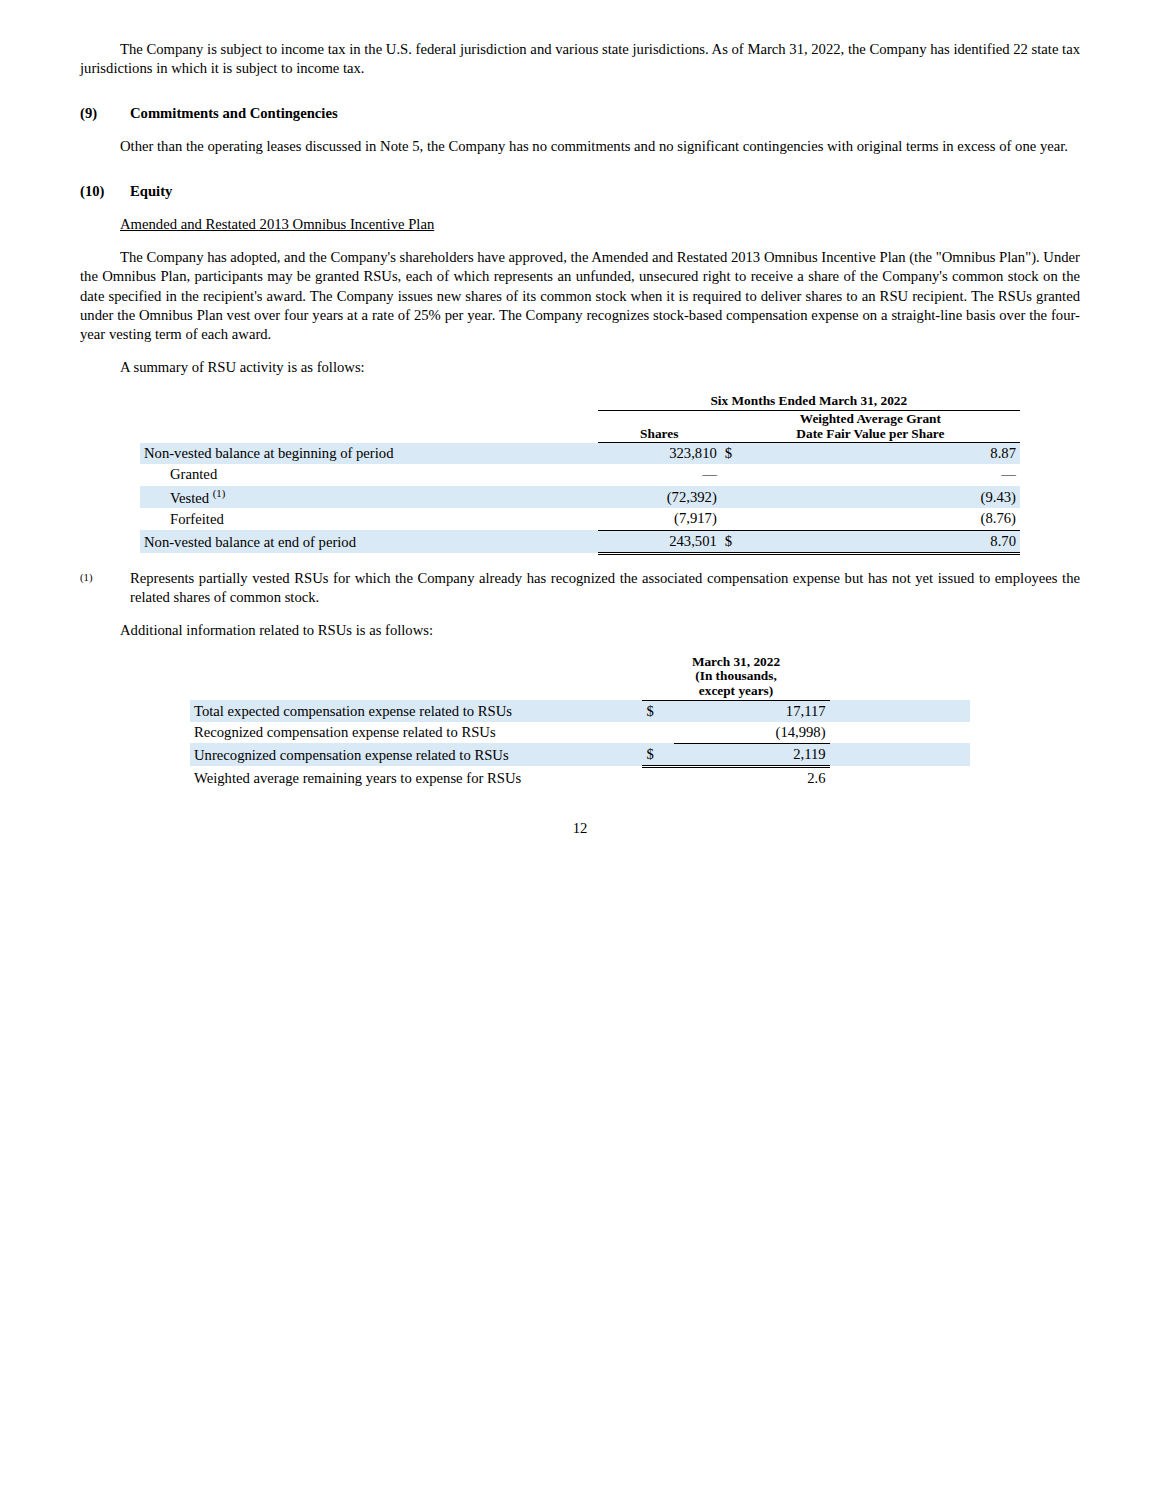The Company is subject to income tax in the U.S. federal jurisdiction and various state jurisdictions. As of March 31, 2022, the Company has identified 22 state tax jurisdictions in which it is subject to income tax.
(9) Commitments and Contingencies
Other than the operating leases discussed in Note 5, the Company has no commitments and no significant contingencies with original terms in excess of one year.
(10) Equity
Amended and Restated 2013 Omnibus Incentive Plan
The Company has adopted, and the Company's shareholders have approved, the Amended and Restated 2013 Omnibus Incentive Plan (the "Omnibus Plan"). Under the Omnibus Plan, participants may be granted RSUs, each of which represents an unfunded, unsecured right to receive a share of the Company's common stock on the date specified in the recipient's award. The Company issues new shares of its common stock when it is required to deliver shares to an RSU recipient. The RSUs granted under the Omnibus Plan vest over four years at a rate of 25% per year. The Company recognizes stock-based compensation expense on a straight-line basis over the four-year vesting term of each award.
A summary of RSU activity is as follows:
| | Six Months Ended March 31, 2022 |
| | Shares | Weighted Average Grant Date Fair Value per Share |
| Non-vested balance at beginning of period | 323,810 | $ | 8.87 |
| Granted | — | | — |
| Vested (1) | (72,392) | | (9.43) |
| Forfeited | (7,917) | | (8.76) |
| Non-vested balance at end of period | 243,501 | $ | 8.70 |
(1)
Represents partially vested RSUs for which the Company already has recognized the associated compensation expense but has not yet issued to employees the related shares of common stock.
Additional information related to RSUs is as follows:
| | March 31, 2022 (In thousands, except years) | |
| Total expected compensation expense related to RSUs | $ | 17,117 | |
| Recognized compensation expense related to RSUs | | (14,998) | |
| Unrecognized compensation expense related to RSUs | $ | 2,119 | |
| Weighted average remaining years to expense for RSUs | | 2.6 | |
12